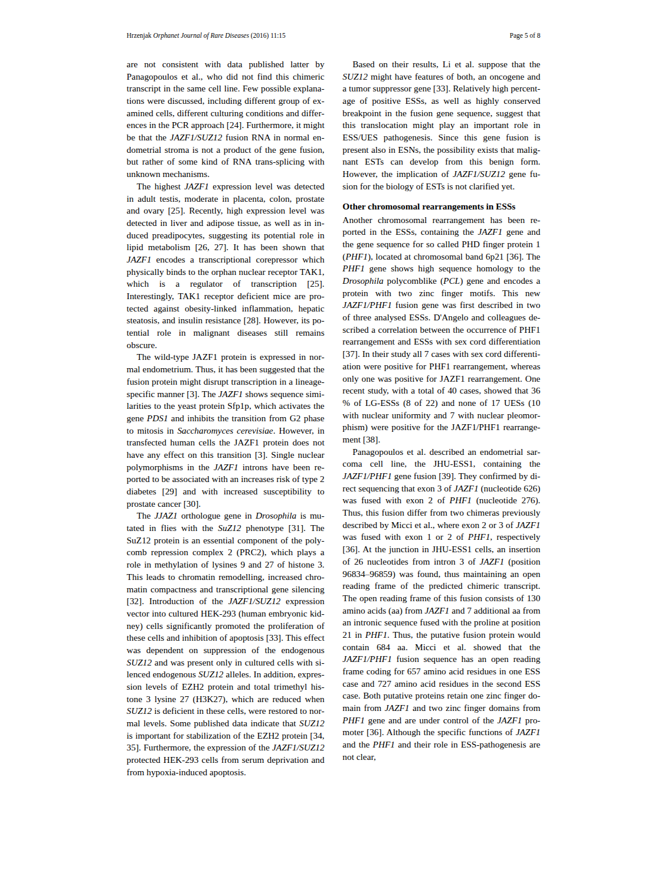Hrzenjak Orphanet Journal of Rare Diseases (2016) 11:15 Page 5 of 8
are not consistent with data published latter by Panagopoulos et al., who did not find this chimeric transcript in the same cell line. Few possible explanations were discussed, including different group of examined cells, different culturing conditions and differences in the PCR approach [24]. Furthermore, it might be that the JAZF1/SUZ12 fusion RNA in normal endometrial stroma is not a product of the gene fusion, but rather of some kind of RNA trans-splicing with unknown mechanisms.
The highest JAZF1 expression level was detected in adult testis, moderate in placenta, colon, prostate and ovary [25]. Recently, high expression level was detected in liver and adipose tissue, as well as in induced preadipocytes, suggesting its potential role in lipid metabolism [26, 27]. It has been shown that JAZF1 encodes a transcriptional corepressor which physically binds to the orphan nuclear receptor TAK1, which is a regulator of transcription [25]. Interestingly, TAK1 receptor deficient mice are protected against obesity-linked inflammation, hepatic steatosis, and insulin resistance [28]. However, its potential role in malignant diseases still remains obscure.
The wild-type JAZF1 protein is expressed in normal endometrium. Thus, it has been suggested that the fusion protein might disrupt transcription in a lineage-specific manner [3]. The JAZF1 shows sequence similarities to the yeast protein Sfp1p, which activates the gene PDS1 and inhibits the transition from G2 phase to mitosis in Saccharomyces cerevisiae. However, in transfected human cells the JAZF1 protein does not have any effect on this transition [3]. Single nuclear polymorphisms in the JAZF1 introns have been reported to be associated with an increases risk of type 2 diabetes [29] and with increased susceptibility to prostate cancer [30].
The JJAZ1 orthologue gene in Drosophila is mutated in flies with the SuZ12 phenotype [31]. The SuZ12 protein is an essential component of the polycomb repression complex 2 (PRC2), which plays a role in methylation of lysines 9 and 27 of histone 3. This leads to chromatin remodelling, increased chromatin compactness and transcriptional gene silencing [32]. Introduction of the JAZF1/SUZ12 expression vector into cultured HEK-293 (human embryonic kidney) cells significantly promoted the proliferation of these cells and inhibition of apoptosis [33]. This effect was dependent on suppression of the endogenous SUZ12 and was present only in cultured cells with silenced endogenous SUZ12 alleles. In addition, expression levels of EZH2 protein and total trimethyl histone 3 lysine 27 (H3K27), which are reduced when SUZ12 is deficient in these cells, were restored to normal levels. Some published data indicate that SUZ12 is important for stabilization of the EZH2 protein [34, 35]. Furthermore, the expression of the JAZF1/SUZ12 protected HEK-293 cells from serum deprivation and from hypoxia-induced apoptosis.
Based on their results, Li et al. suppose that the SUZ12 might have features of both, an oncogene and a tumor suppressor gene [33]. Relatively high percentage of positive ESSs, as well as highly conserved breakpoint in the fusion gene sequence, suggest that this translocation might play an important role in ESS/UES pathogenesis. Since this gene fusion is present also in ESNs, the possibility exists that malignant ESTs can develop from this benign form. However, the implication of JAZF1/SUZ12 gene fusion for the biology of ESTs is not clarified yet.
Other chromosomal rearrangements in ESSs
Another chromosomal rearrangement has been reported in the ESSs, containing the JAZF1 gene and the gene sequence for so called PHD finger protein 1 (PHF1), located at chromosomal band 6p21 [36]. The PHF1 gene shows high sequence homology to the Drosophila polycomblike (PCL) gene and encodes a protein with two zinc finger motifs. This new JAZF1/PHF1 fusion gene was first described in two of three analysed ESSs. D'Angelo and colleagues described a correlation between the occurrence of PHF1 rearrangement and ESSs with sex cord differentiation [37]. In their study all 7 cases with sex cord differentiation were positive for PHF1 rearrangement, whereas only one was positive for JAZF1 rearrangement. One recent study, with a total of 40 cases, showed that 36 % of LG-ESSs (8 of 22) and none of 17 UESs (10 with nuclear uniformity and 7 with nuclear pleomorphism) were positive for the JAZF1/PHF1 rearrangement [38].
Panagopoulos et al. described an endometrial sarcoma cell line, the JHU-ESS1, containing the JAZF1/PHF1 gene fusion [39]. They confirmed by direct sequencing that exon 3 of JAZF1 (nucleotide 626) was fused with exon 2 of PHF1 (nucleotide 276). Thus, this fusion differ from two chimeras previously described by Micci et al., where exon 2 or 3 of JAZF1 was fused with exon 1 or 2 of PHF1, respectively [36]. At the junction in JHU-ESS1 cells, an insertion of 26 nucleotides from intron 3 of JAZF1 (position 96834–96859) was found, thus maintaining an open reading frame of the predicted chimeric transcript. The open reading frame of this fusion consists of 130 amino acids (aa) from JAZF1 and 7 additional aa from an intronic sequence fused with the proline at position 21 in PHF1. Thus, the putative fusion protein would contain 684 aa. Micci et al. showed that the JAZF1/PHF1 fusion sequence has an open reading frame coding for 657 amino acid residues in one ESS case and 727 amino acid residues in the second ESS case. Both putative proteins retain one zinc finger domain from JAZF1 and two zinc finger domains from PHF1 gene and are under control of the JAZF1 promoter [36]. Although the specific functions of JAZF1 and the PHF1 and their role in ESS-pathogenesis are not clear,